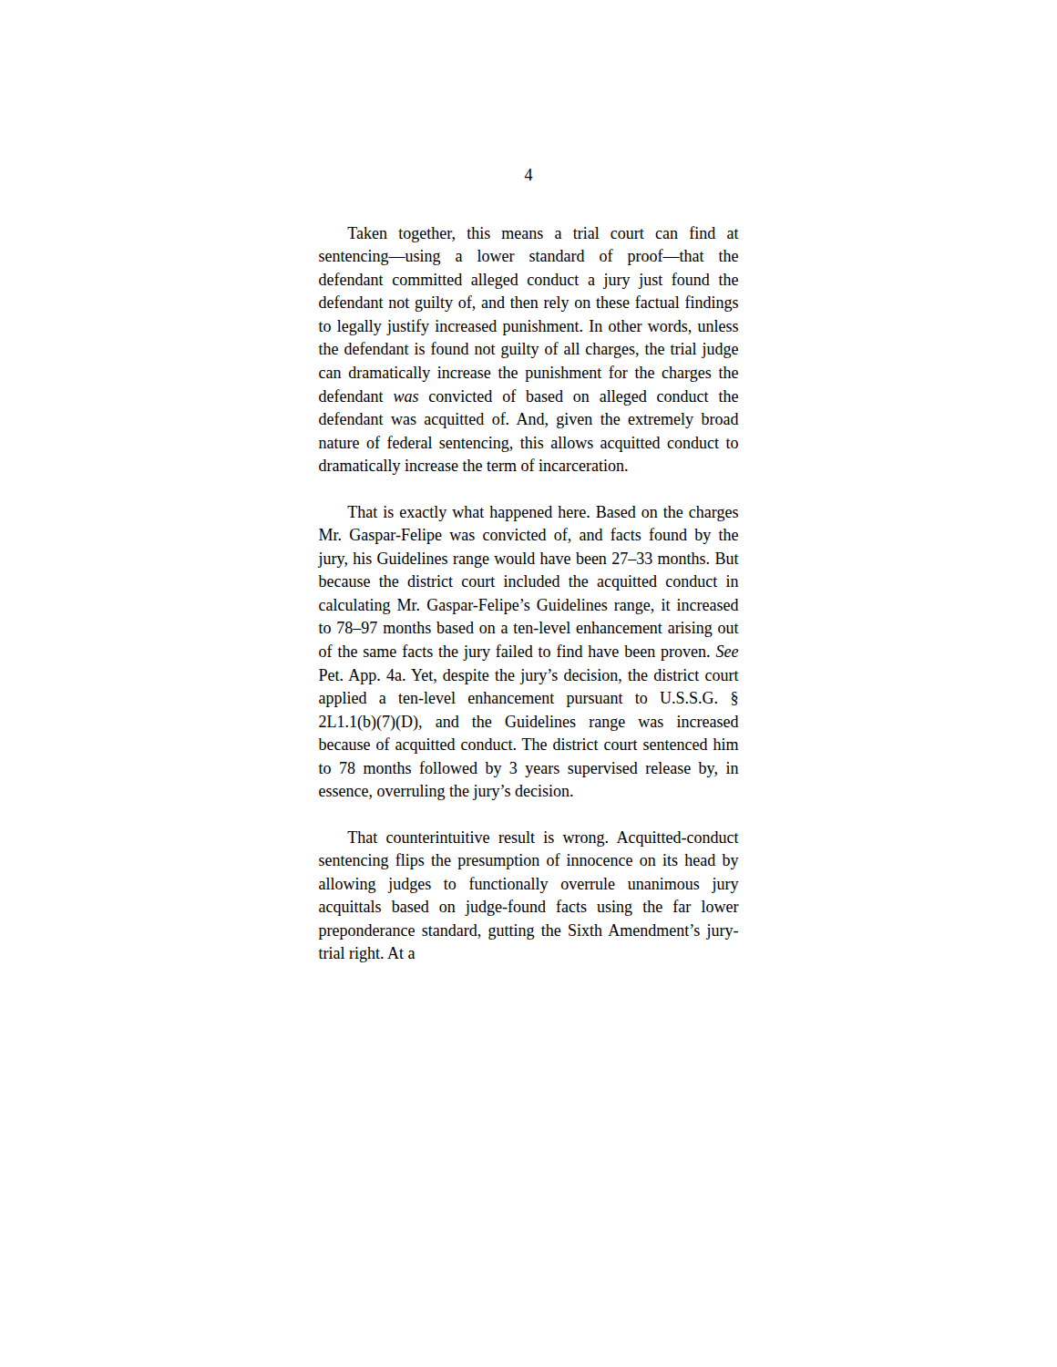4
Taken together, this means a trial court can find at sentencing—using a lower standard of proof—that the defendant committed alleged conduct a jury just found the defendant not guilty of, and then rely on these factual findings to legally justify increased punishment. In other words, unless the defendant is found not guilty of all charges, the trial judge can dramatically increase the punishment for the charges the defendant was convicted of based on alleged conduct the defendant was acquitted of. And, given the extremely broad nature of federal sentencing, this allows acquitted conduct to dramatically increase the term of incarceration.
That is exactly what happened here. Based on the charges Mr. Gaspar-Felipe was convicted of, and facts found by the jury, his Guidelines range would have been 27–33 months. But because the district court included the acquitted conduct in calculating Mr. Gaspar-Felipe’s Guidelines range, it increased to 78–97 months based on a ten-level enhancement arising out of the same facts the jury failed to find have been proven. See Pet. App. 4a. Yet, despite the jury’s decision, the district court applied a ten-level enhancement pursuant to U.S.S.G. § 2L1.1(b)(7)(D), and the Guidelines range was increased because of acquitted conduct. The district court sentenced him to 78 months followed by 3 years supervised release by, in essence, overruling the jury’s decision.
That counterintuitive result is wrong. Acquitted-conduct sentencing flips the presumption of innocence on its head by allowing judges to functionally overrule unanimous jury acquittals based on judge-found facts using the far lower preponderance standard, gutting the Sixth Amendment’s jury-trial right. At a